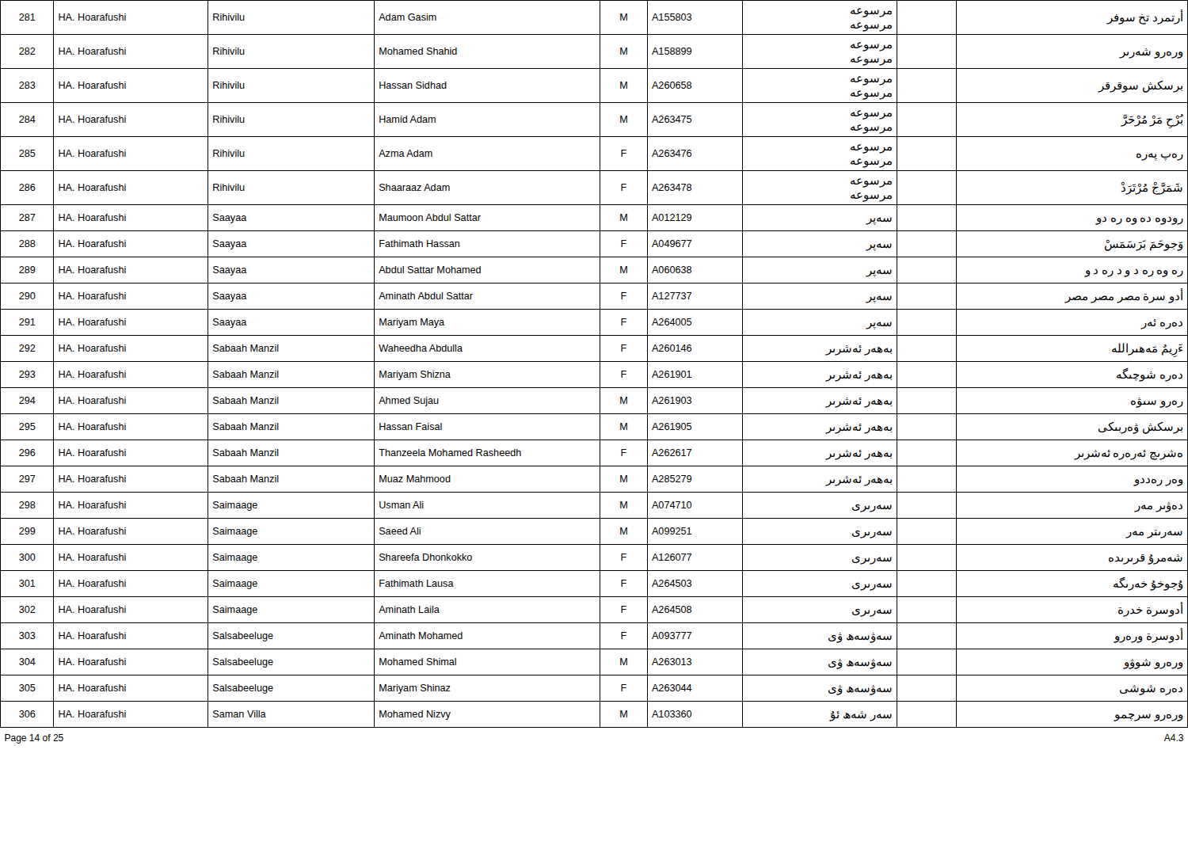| 281 | HA. Hoarafushi | Rihivilu | Adam Gasim | M | A155803 | مرسوعه مرسوعه | | أرتمرد تخ سوفر |
| 282 | HA. Hoarafushi | Rihivilu | Mohamed Shahid | M | A158899 | مرسوعه مرسوعه | | ورەرو شەرىر |
| 283 | HA. Hoarafushi | Rihivilu | Hassan Sidhad | M | A260658 | مرسوعه مرسوعه | | برسكش سوقرقر |
| 284 | HA. Hoarafushi | Rihivilu | Hamid Adam | M | A263475 | مرسوعه مرسوعه | | بُرْحِ مَرْ مُرْحَرَّ |
| 285 | HA. Hoarafushi | Rihivilu | Azma Adam | F | A263476 | مرسوعه مرسوعه | | رەپ پەرە |
| 286 | HA. Hoarafushi | Rihivilu | Shaaraaz Adam | F | A263478 | مرسوعه مرسوعه | | شَمَرَّجْ مُرْتَرَدْ |
| 287 | HA. Hoarafushi | Saayaa | Maumoon Abdul Sattar | M | A012129 | سەپر | | رودوه ده وه ره دو |
| 288 | HA. Hoarafushi | Saayaa | Fathimath Hassan | F | A049677 | سەپر | | وَجوحَمَ بَرَسَمَسْ |
| 289 | HA. Hoarafushi | Saayaa | Abdul Sattar Mohamed | M | A060638 | سەپر | | ره وه ره د و د ره د و |
| 290 | HA. Hoarafushi | Saayaa | Aminath Abdul Sattar | F | A127737 | سەپر | | أدو سرة مصر مصر مصر |
| 291 | HA. Hoarafushi | Saayaa | Mariyam Maya | F | A264005 | سەپر | | دەرە ئەر |
| 292 | HA. Hoarafushi | Sabaah Manzil | Waheedha Abdulla | F | A260146 | بەھەر ئەشرىر | | ءَرِيمٌ مَەھىراللە |
| 293 | HA. Hoarafushi | Sabaah Manzil | Mariyam Shizna | F | A261901 | بەھەر ئەشرىر | | دەرە شوچىگە |
| 294 | HA. Hoarafushi | Sabaah Manzil | Ahmed Sujau | M | A261903 | بەھەر ئەشرىر | | رەرو سىۋە |
| 295 | HA. Hoarafushi | Sabaah Manzil | Hassan Faisal | M | A261905 | بەھەر ئەشرىر | | برسكش ۋەربىكى |
| 296 | HA. Hoarafushi | Sabaah Manzil | Thanzeela Mohamed Rasheedh | F | A262617 | بەھەر ئەشرىر | | ەشرىچ ئەرەرە ئەشرىر |
| 297 | HA. Hoarafushi | Sabaah Manzil | Muaz Mahmood | M | A285279 | بەھەر ئەشرىر | | وەر رەددو |
| 298 | HA. Hoarafushi | Saimaage | Usman Ali | M | A074710 | سەرىرى | | دەۋىر مەر |
| 299 | HA. Hoarafushi | Saimaage | Saeed Ali | M | A099251 | سەرىرى | | سەرىتر مەر |
| 300 | HA. Hoarafushi | Saimaage | Shareefa Dhonkokko | F | A126077 | سەرىرى | | شەمرۇ قرىرىدە |
| 301 | HA. Hoarafushi | Saimaage | Fathimath Lausa | F | A264503 | سەرىرى | | ۇجوخۇ خەرىگە |
| 302 | HA. Hoarafushi | Saimaage | Aminath Laila | F | A264508 | سەرىرى | | أدوسرة خدرة |
| 303 | HA. Hoarafushi | Salsabeeluge | Aminath Mohamed | F | A093777 | سەۋسەھ ۋى | | أدوسرة ورەرو |
| 304 | HA. Hoarafushi | Salsabeeluge | Mohamed Shimal | M | A263013 | سەۋسەھ ۋى | | ورەرو شوۋو |
| 305 | HA. Hoarafushi | Salsabeeluge | Mariyam Shinaz | F | A263044 | سەۋسەھ ۋى | | دەرە شوشى |
| 306 | HA. Hoarafushi | Saman Villa | Mohamed Nizvy | M | A103360 | سەر شەھ ئۇ | | ورەرو سرچمو |
| Page 14 of 25 | A4.3 |